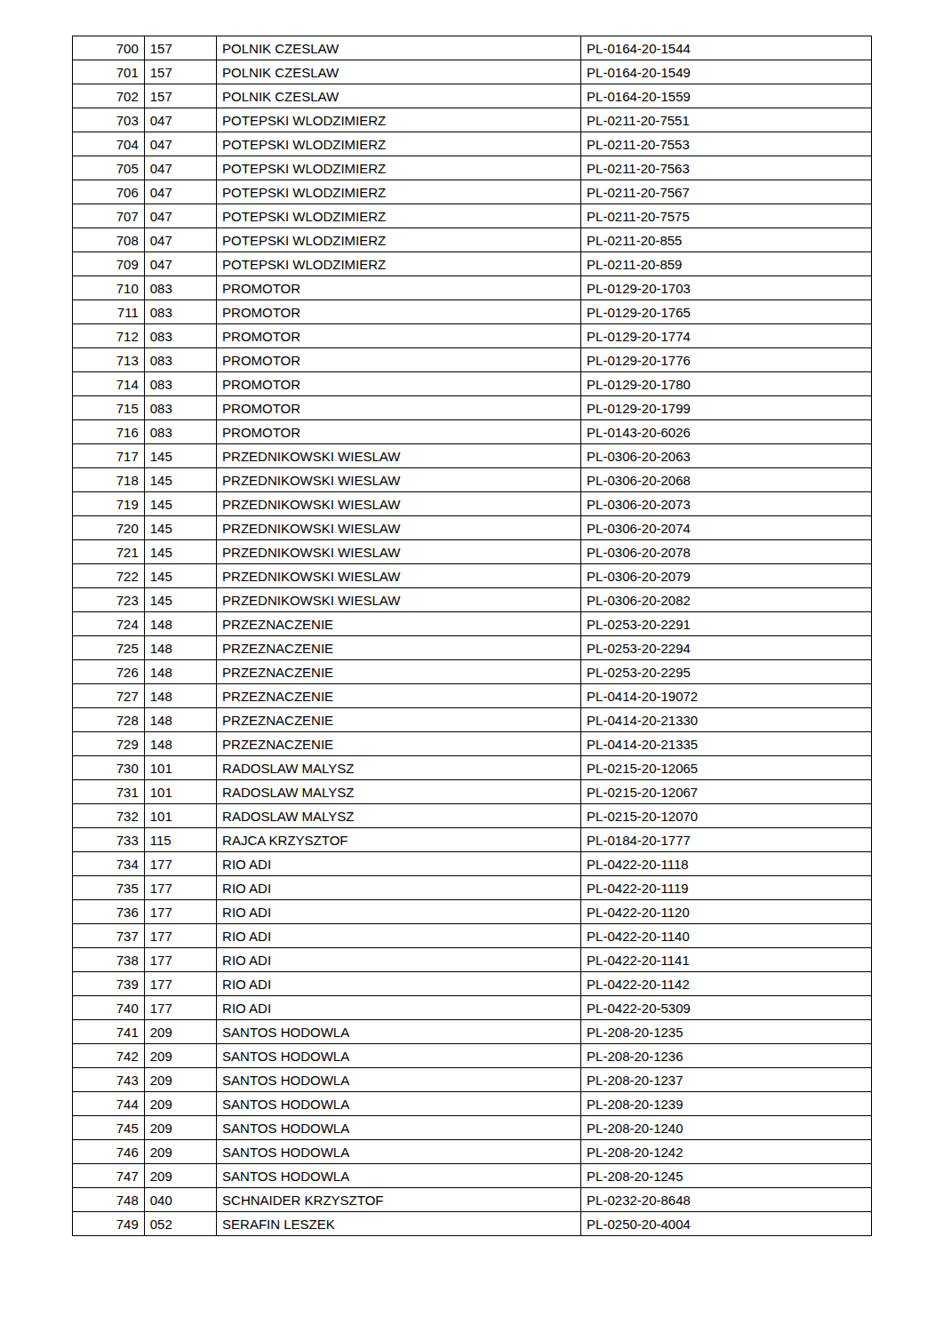| 700 | 157 | POLNIK CZESLAW | PL-0164-20-1544 |
| 701 | 157 | POLNIK CZESLAW | PL-0164-20-1549 |
| 702 | 157 | POLNIK CZESLAW | PL-0164-20-1559 |
| 703 | 047 | POTEPSKI WLODZIMIERZ | PL-0211-20-7551 |
| 704 | 047 | POTEPSKI WLODZIMIERZ | PL-0211-20-7553 |
| 705 | 047 | POTEPSKI WLODZIMIERZ | PL-0211-20-7563 |
| 706 | 047 | POTEPSKI WLODZIMIERZ | PL-0211-20-7567 |
| 707 | 047 | POTEPSKI WLODZIMIERZ | PL-0211-20-7575 |
| 708 | 047 | POTEPSKI WLODZIMIERZ | PL-0211-20-855 |
| 709 | 047 | POTEPSKI WLODZIMIERZ | PL-0211-20-859 |
| 710 | 083 | PROMOTOR | PL-0129-20-1703 |
| 711 | 083 | PROMOTOR | PL-0129-20-1765 |
| 712 | 083 | PROMOTOR | PL-0129-20-1774 |
| 713 | 083 | PROMOTOR | PL-0129-20-1776 |
| 714 | 083 | PROMOTOR | PL-0129-20-1780 |
| 715 | 083 | PROMOTOR | PL-0129-20-1799 |
| 716 | 083 | PROMOTOR | PL-0143-20-6026 |
| 717 | 145 | PRZEDNIKOWSKI WIESLAW | PL-0306-20-2063 |
| 718 | 145 | PRZEDNIKOWSKI WIESLAW | PL-0306-20-2068 |
| 719 | 145 | PRZEDNIKOWSKI WIESLAW | PL-0306-20-2073 |
| 720 | 145 | PRZEDNIKOWSKI WIESLAW | PL-0306-20-2074 |
| 721 | 145 | PRZEDNIKOWSKI WIESLAW | PL-0306-20-2078 |
| 722 | 145 | PRZEDNIKOWSKI WIESLAW | PL-0306-20-2079 |
| 723 | 145 | PRZEDNIKOWSKI WIESLAW | PL-0306-20-2082 |
| 724 | 148 | PRZEZNACZENIE | PL-0253-20-2291 |
| 725 | 148 | PRZEZNACZENIE | PL-0253-20-2294 |
| 726 | 148 | PRZEZNACZENIE | PL-0253-20-2295 |
| 727 | 148 | PRZEZNACZENIE | PL-0414-20-19072 |
| 728 | 148 | PRZEZNACZENIE | PL-0414-20-21330 |
| 729 | 148 | PRZEZNACZENIE | PL-0414-20-21335 |
| 730 | 101 | RADOSLAW MALYSZ | PL-0215-20-12065 |
| 731 | 101 | RADOSLAW MALYSZ | PL-0215-20-12067 |
| 732 | 101 | RADOSLAW MALYSZ | PL-0215-20-12070 |
| 733 | 115 | RAJCA KRZYSZTOF | PL-0184-20-1777 |
| 734 | 177 | RIO ADI | PL-0422-20-1118 |
| 735 | 177 | RIO ADI | PL-0422-20-1119 |
| 736 | 177 | RIO ADI | PL-0422-20-1120 |
| 737 | 177 | RIO ADI | PL-0422-20-1140 |
| 738 | 177 | RIO ADI | PL-0422-20-1141 |
| 739 | 177 | RIO ADI | PL-0422-20-1142 |
| 740 | 177 | RIO ADI | PL-0422-20-5309 |
| 741 | 209 | SANTOS HODOWLA | PL-208-20-1235 |
| 742 | 209 | SANTOS HODOWLA | PL-208-20-1236 |
| 743 | 209 | SANTOS HODOWLA | PL-208-20-1237 |
| 744 | 209 | SANTOS HODOWLA | PL-208-20-1239 |
| 745 | 209 | SANTOS HODOWLA | PL-208-20-1240 |
| 746 | 209 | SANTOS HODOWLA | PL-208-20-1242 |
| 747 | 209 | SANTOS HODOWLA | PL-208-20-1245 |
| 748 | 040 | SCHNAIDER KRZYSZTOF | PL-0232-20-8648 |
| 749 | 052 | SERAFIN LESZEK | PL-0250-20-4004 |